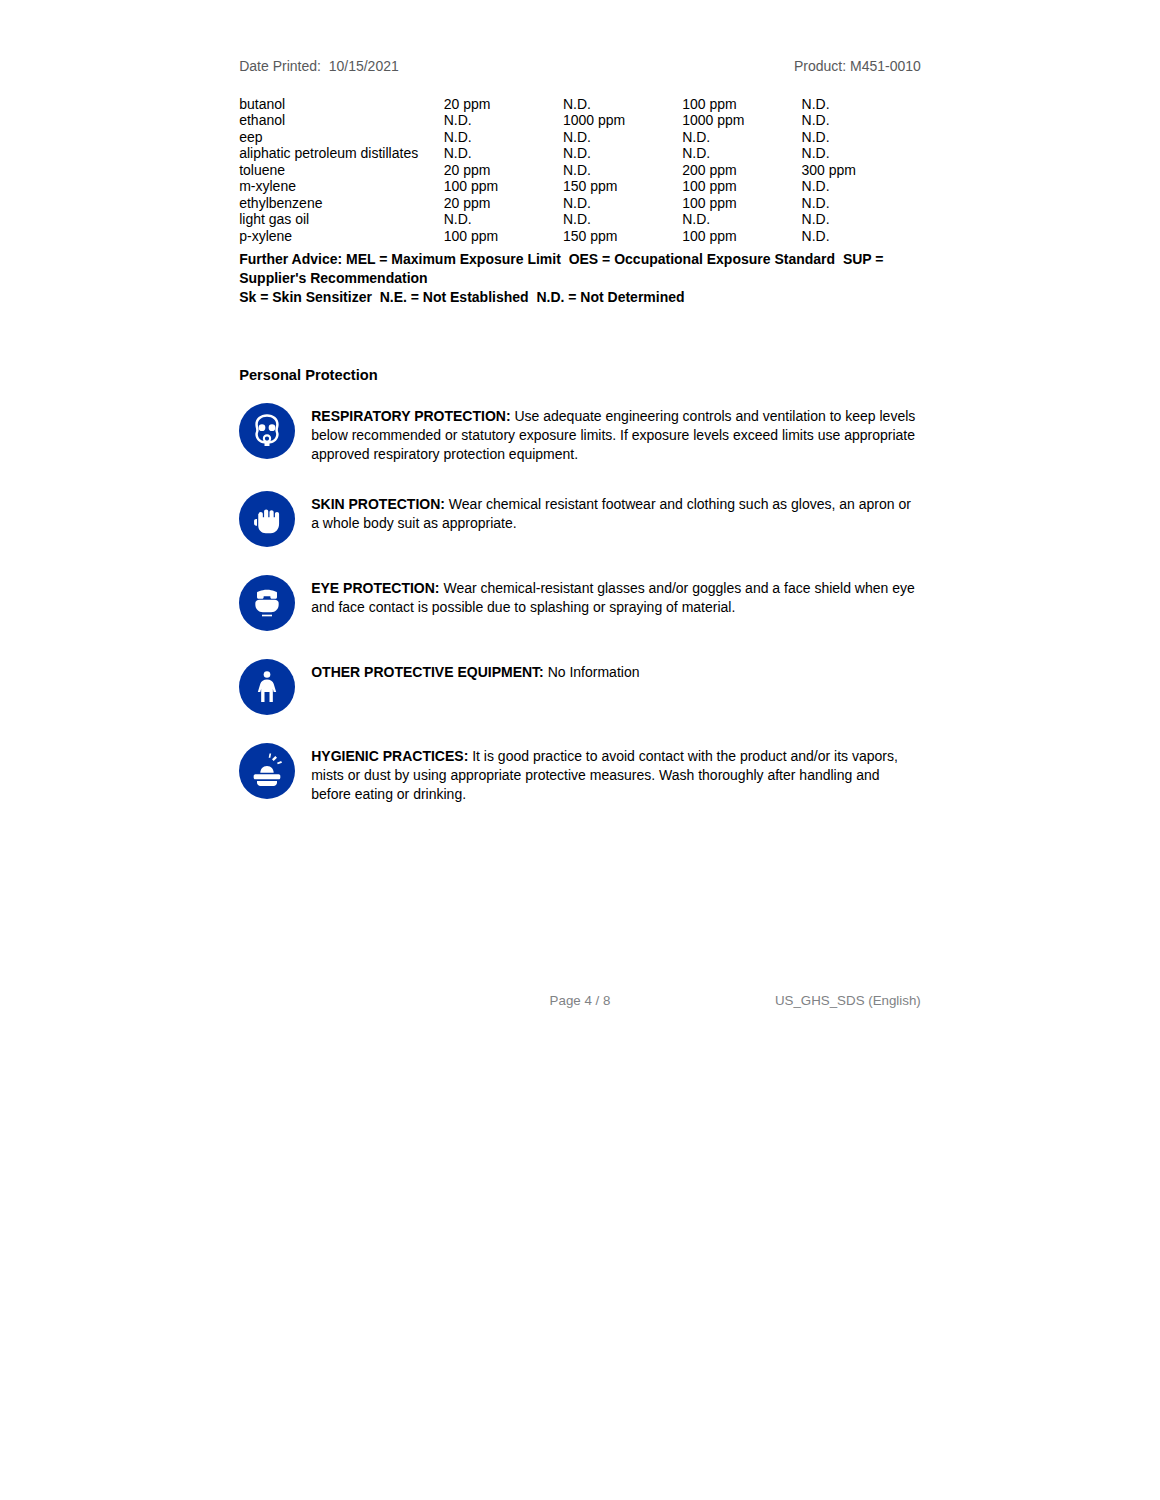Date Printed: 10/15/2021
Product: M451-0010
| butanol | 20 ppm | N.D. | 100 ppm | N.D. |
| ethanol | N.D. | 1000 ppm | 1000 ppm | N.D. |
| eep | N.D. | N.D. | N.D. | N.D. |
| aliphatic petroleum distillates | N.D. | N.D. | N.D. | N.D. |
| toluene | 20 ppm | N.D. | 200 ppm | 300 ppm |
| m-xylene | 100 ppm | 150 ppm | 100 ppm | N.D. |
| ethylbenzene | 20 ppm | N.D. | 100 ppm | N.D. |
| light gas oil | N.D. | N.D. | N.D. | N.D. |
| p-xylene | 100 ppm | 150 ppm | 100 ppm | N.D. |
Further Advice: MEL = Maximum Exposure Limit OES = Occupational Exposure Standard SUP = Supplier's Recommendation
Sk = Skin Sensitizer N.E. = Not Established N.D. = Not Determined
Personal Protection
RESPIRATORY PROTECTION: Use adequate engineering controls and ventilation to keep levels below recommended or statutory exposure limits. If exposure levels exceed limits use appropriate approved respiratory protection equipment.
SKIN PROTECTION: Wear chemical resistant footwear and clothing such as gloves, an apron or a whole body suit as appropriate.
EYE PROTECTION: Wear chemical-resistant glasses and/or goggles and a face shield when eye and face contact is possible due to splashing or spraying of material.
OTHER PROTECTIVE EQUIPMENT: No Information
HYGIENIC PRACTICES: It is good practice to avoid contact with the product and/or its vapors, mists or dust by using appropriate protective measures. Wash thoroughly after handling and before eating or drinking.
Page 4 / 8
US_GHS_SDS (English)